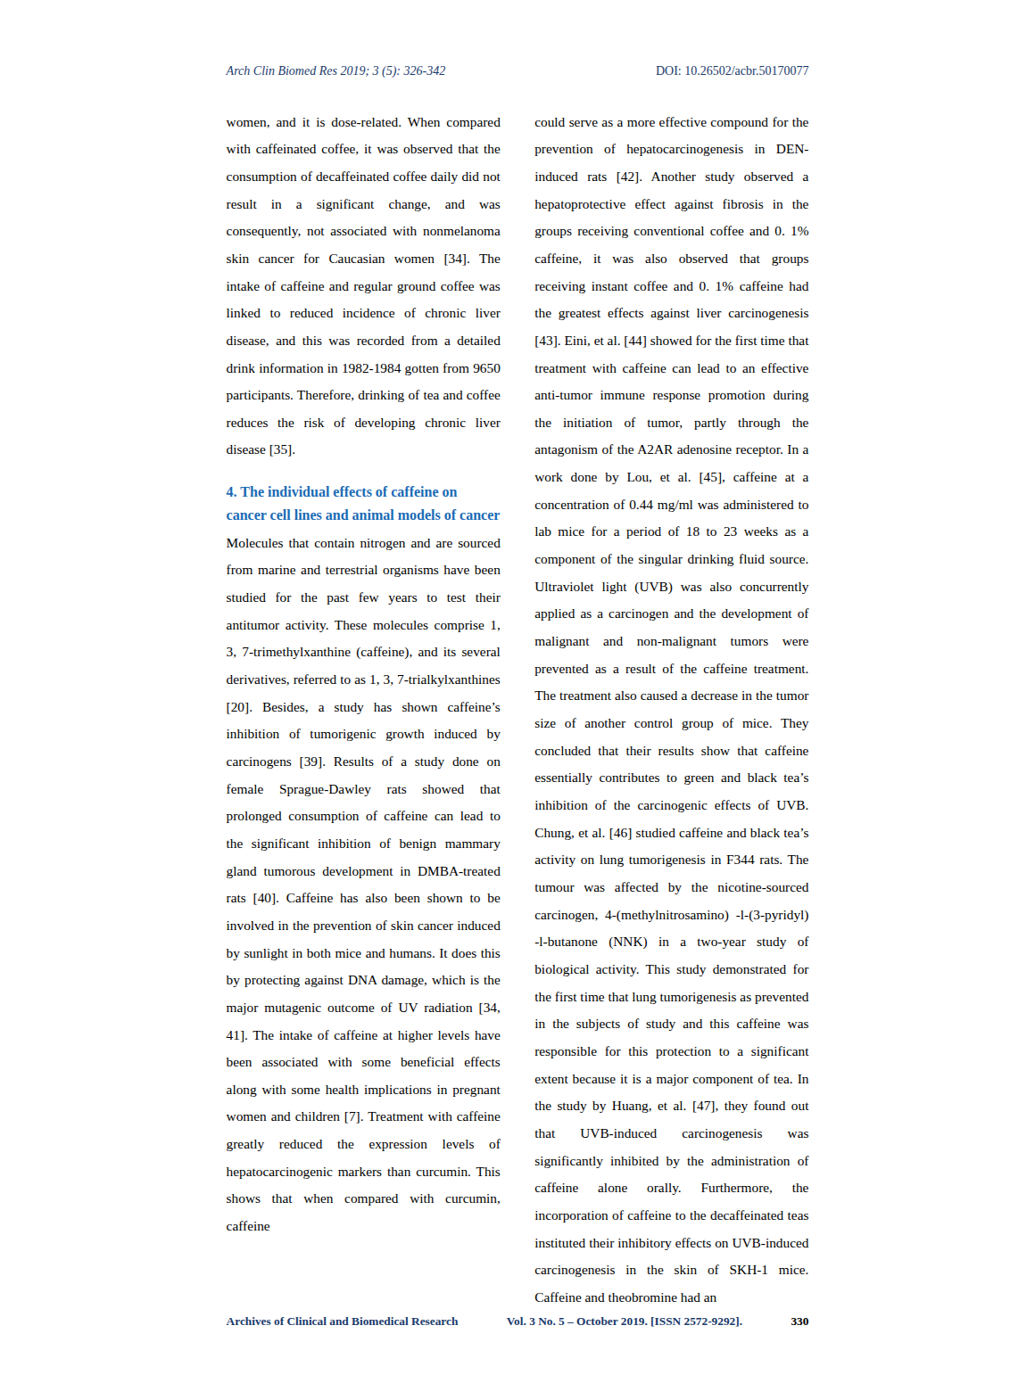Arch Clin Biomed Res 2019; 3 (5): 326-342
DOI: 10.26502/acbr.50170077
women, and it is dose-related. When compared with caffeinated coffee, it was observed that the consumption of decaffeinated coffee daily did not result in a significant change, and was consequently, not associated with nonmelanoma skin cancer for Caucasian women [34]. The intake of caffeine and regular ground coffee was linked to reduced incidence of chronic liver disease, and this was recorded from a detailed drink information in 1982-1984 gotten from 9650 participants. Therefore, drinking of tea and coffee reduces the risk of developing chronic liver disease [35].
4. The individual effects of caffeine on cancer cell lines and animal models of cancer
Molecules that contain nitrogen and are sourced from marine and terrestrial organisms have been studied for the past few years to test their antitumor activity. These molecules comprise 1, 3, 7-trimethylxanthine (caffeine), and its several derivatives, referred to as 1, 3, 7-trialkylxanthines [20]. Besides, a study has shown caffeine’s inhibition of tumorigenic growth induced by carcinogens [39]. Results of a study done on female Sprague-Dawley rats showed that prolonged consumption of caffeine can lead to the significant inhibition of benign mammary gland tumorous development in DMBA-treated rats [40]. Caffeine has also been shown to be involved in the prevention of skin cancer induced by sunlight in both mice and humans. It does this by protecting against DNA damage, which is the major mutagenic outcome of UV radiation [34, 41]. The intake of caffeine at higher levels have been associated with some beneficial effects along with some health implications in pregnant women and children [7]. Treatment with caffeine greatly reduced the expression levels of hepatocarcinogenic markers than curcumin. This shows that when compared with curcumin, caffeine
could serve as a more effective compound for the prevention of hepatocarcinogenesis in DEN-induced rats [42]. Another study observed a hepatoprotective effect against fibrosis in the groups receiving conventional coffee and 0. 1% caffeine, it was also observed that groups receiving instant coffee and 0. 1% caffeine had the greatest effects against liver carcinogenesis [43]. Eini, et al. [44] showed for the first time that treatment with caffeine can lead to an effective anti-tumor immune response promotion during the initiation of tumor, partly through the antagonism of the A2AR adenosine receptor. In a work done by Lou, et al. [45], caffeine at a concentration of 0.44 mg/ml was administered to lab mice for a period of 18 to 23 weeks as a component of the singular drinking fluid source. Ultraviolet light (UVB) was also concurrently applied as a carcinogen and the development of malignant and non-malignant tumors were prevented as a result of the caffeine treatment. The treatment also caused a decrease in the tumor size of another control group of mice. They concluded that their results show that caffeine essentially contributes to green and black tea’s inhibition of the carcinogenic effects of UVB. Chung, et al. [46] studied caffeine and black tea’s activity on lung tumorigenesis in F344 rats. The tumour was affected by the nicotine-sourced carcinogen, 4-(methylnitrosamino) -l-(3-pyridyl) -l-butanone (NNK) in a two-year study of biological activity. This study demonstrated for the first time that lung tumorigenesis as prevented in the subjects of study and this caffeine was responsible for this protection to a significant extent because it is a major component of tea. In the study by Huang, et al. [47], they found out that UVB-induced carcinogenesis was significantly inhibited by the administration of caffeine alone orally. Furthermore, the incorporation of caffeine to the decaffeinated teas instituted their inhibitory effects on UVB-induced carcinogenesis in the skin of SKH-1 mice. Caffeine and theobromine had an
Archives of Clinical and Biomedical Research
Vol. 3 No. 5 – October 2019. [ISSN 2572-9292].
330